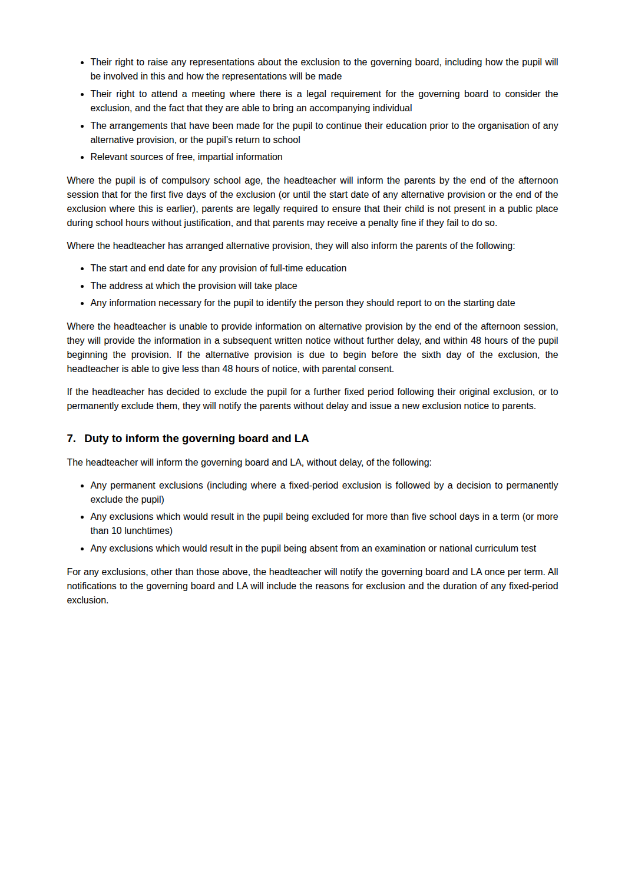Their right to raise any representations about the exclusion to the governing board, including how the pupil will be involved in this and how the representations will be made
Their right to attend a meeting where there is a legal requirement for the governing board to consider the exclusion, and the fact that they are able to bring an accompanying individual
The arrangements that have been made for the pupil to continue their education prior to the organisation of any alternative provision, or the pupil’s return to school
Relevant sources of free, impartial information
Where the pupil is of compulsory school age, the headteacher will inform the parents by the end of the afternoon session that for the first five days of the exclusion (or until the start date of any alternative provision or the end of the exclusion where this is earlier), parents are legally required to ensure that their child is not present in a public place during school hours without justification, and that parents may receive a penalty fine if they fail to do so.
Where the headteacher has arranged alternative provision, they will also inform the parents of the following:
The start and end date for any provision of full-time education
The address at which the provision will take place
Any information necessary for the pupil to identify the person they should report to on the starting date
Where the headteacher is unable to provide information on alternative provision by the end of the afternoon session, they will provide the information in a subsequent written notice without further delay, and within 48 hours of the pupil beginning the provision. If the alternative provision is due to begin before the sixth day of the exclusion, the headteacher is able to give less than 48 hours of notice, with parental consent.
If the headteacher has decided to exclude the pupil for a further fixed period following their original exclusion, or to permanently exclude them, they will notify the parents without delay and issue a new exclusion notice to parents.
7. Duty to inform the governing board and LA
The headteacher will inform the governing board and LA, without delay, of the following:
Any permanent exclusions (including where a fixed-period exclusion is followed by a decision to permanently exclude the pupil)
Any exclusions which would result in the pupil being excluded for more than five school days in a term (or more than 10 lunchtimes)
Any exclusions which would result in the pupil being absent from an examination or national curriculum test
For any exclusions, other than those above, the headteacher will notify the governing board and LA once per term. All notifications to the governing board and LA will include the reasons for exclusion and the duration of any fixed-period exclusion.